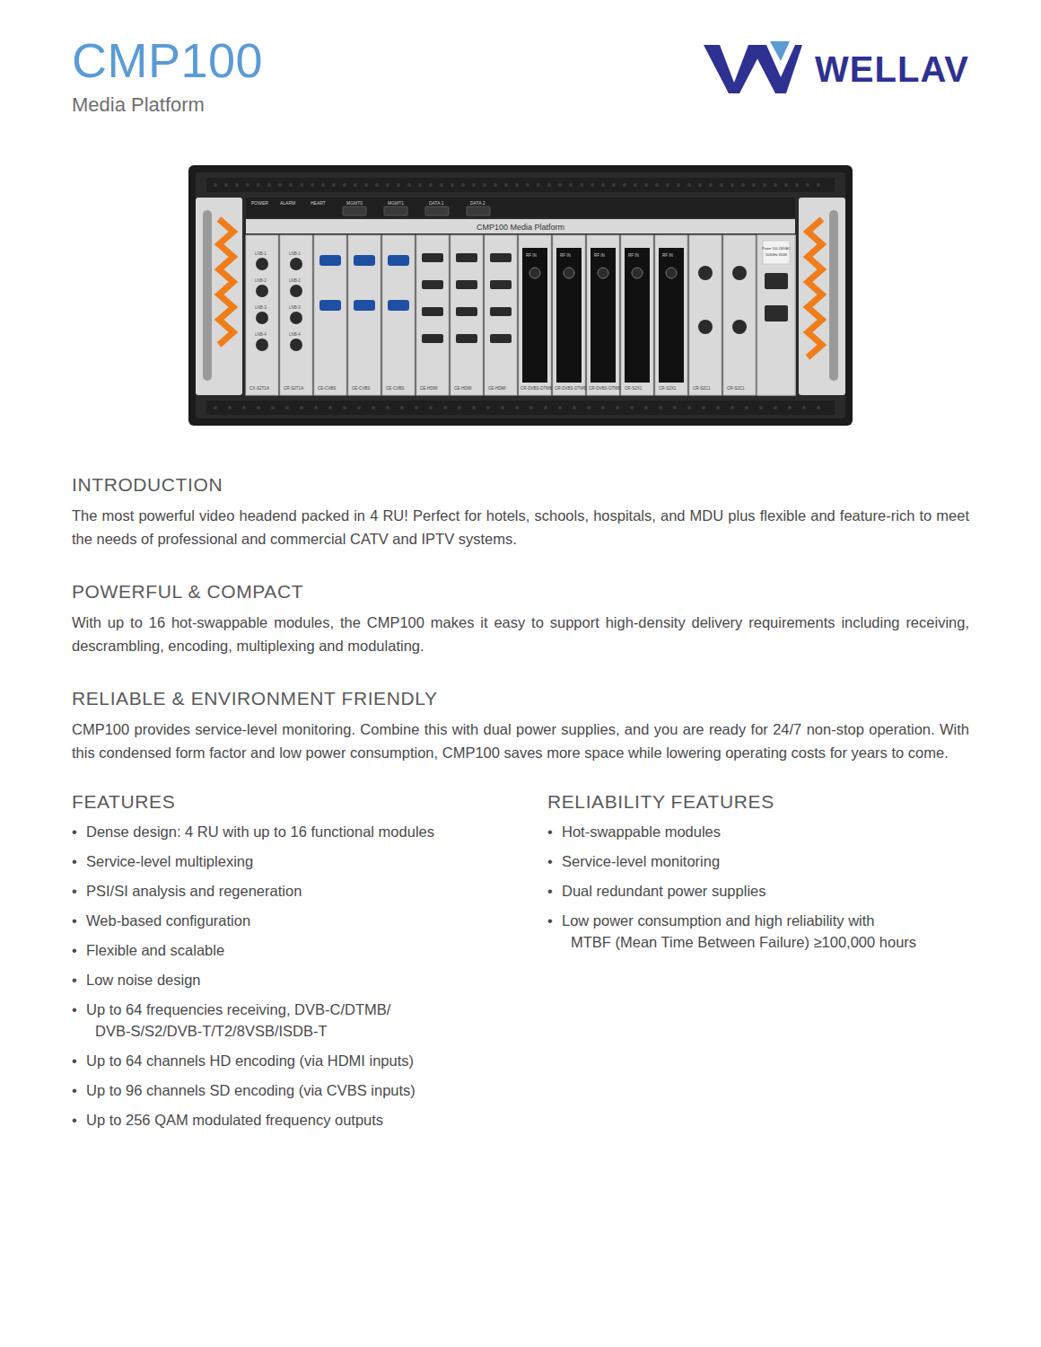CMP100
Media Platform
WELLAV
POWER ALARM HEART MGMT0 MGMT1 DATA 1 DATA 2 CMP100 Media Platform LNB-1LNB-2 LNB-3LNB-4 LNB-1LNB-2 LNB-3LNB-4 RF IN RF IN RF IN RF IN RF IN CX-S2T1A CR-S2T1A CE-CVBS CE-CVBS CE-CVBS CE-HDMI CE-HDMI CE-HDMI CR-DVBS-DTMB CR-DVBS-DTMB CR-DVBS-DTMB CR-S2X1 CR-S2X1 CR-S2C1 CR-S2C1 CM-QAM Power 100-240VAC 50/60Hz 350W
INTRODUCTION
The most powerful video headend packed in 4 RU! Perfect for hotels, schools, hospitals, and MDU plus flexible and feature-rich to meet the needs of professional and commercial CATV and IPTV systems.
POWERFUL & COMPACT
With up to 16 hot-swappable modules, the CMP100 makes it easy to support high-density delivery requirements including receiving, descrambling, encoding, multiplexing and modulating.
RELIABLE & ENVIRONMENT FRIENDLY
CMP100 provides service-level monitoring. Combine this with dual power supplies, and you are ready for 24/7 non-stop operation. With this condensed form factor and low power consumption, CMP100 saves more space while lowering operating costs for years to come.
FEATURES
Dense design: 4 RU with up to 16 functional modules
Service-level multiplexing
PSI/SI analysis and regeneration
Web-based configuration
Flexible and scalable
Low noise design
Up to 64 frequencies receiving, DVB-C/DTMB/DVB-S/S2/DVB-T/T2/8VSB/ISDB-T
Up to 64 channels HD encoding (via HDMI inputs)
Up to 96 channels SD encoding (via CVBS inputs)
Up to 256 QAM modulated frequency outputs
RELIABILITY FEATURES
Hot-swappable modules
Service-level monitoring
Dual redundant power supplies
Low power consumption and high reliability withMTBF (Mean Time Between Failure) ≥100,000 hours